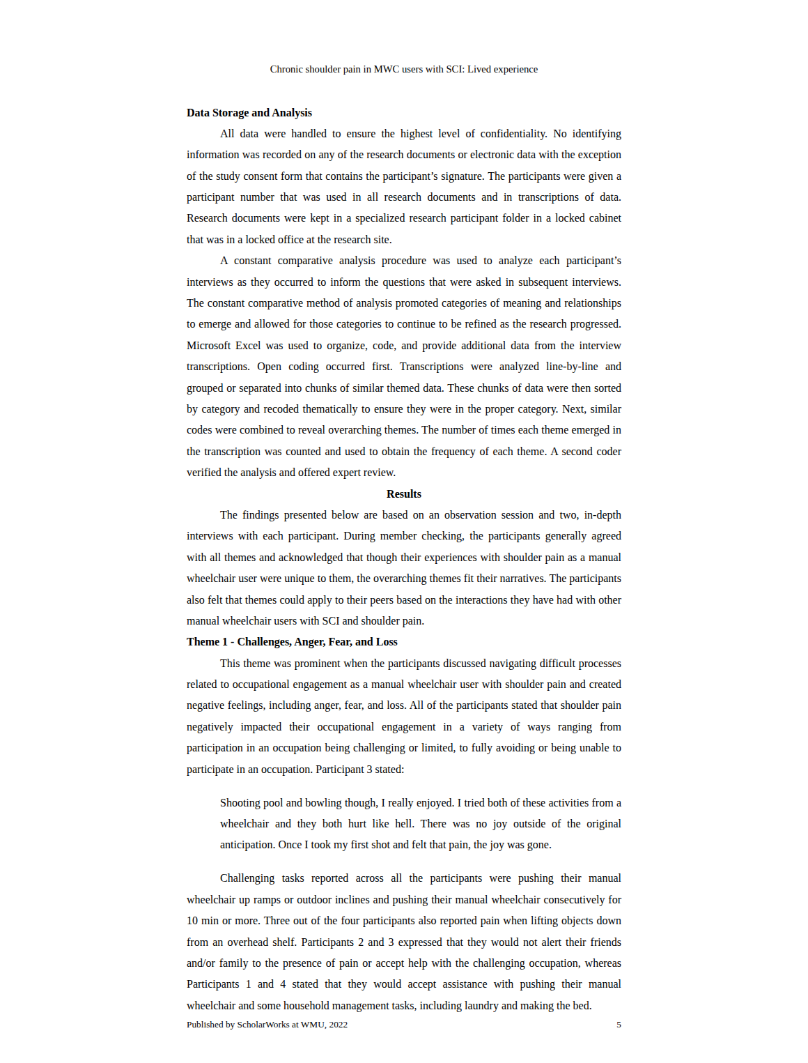Chronic shoulder pain in MWC users with SCI: Lived experience
Data Storage and Analysis
All data were handled to ensure the highest level of confidentiality. No identifying information was recorded on any of the research documents or electronic data with the exception of the study consent form that contains the participant’s signature. The participants were given a participant number that was used in all research documents and in transcriptions of data. Research documents were kept in a specialized research participant folder in a locked cabinet that was in a locked office at the research site.
A constant comparative analysis procedure was used to analyze each participant’s interviews as they occurred to inform the questions that were asked in subsequent interviews. The constant comparative method of analysis promoted categories of meaning and relationships to emerge and allowed for those categories to continue to be refined as the research progressed. Microsoft Excel was used to organize, code, and provide additional data from the interview transcriptions. Open coding occurred first. Transcriptions were analyzed line-by-line and grouped or separated into chunks of similar themed data. These chunks of data were then sorted by category and recoded thematically to ensure they were in the proper category. Next, similar codes were combined to reveal overarching themes. The number of times each theme emerged in the transcription was counted and used to obtain the frequency of each theme. A second coder verified the analysis and offered expert review.
Results
The findings presented below are based on an observation session and two, in-depth interviews with each participant. During member checking, the participants generally agreed with all themes and acknowledged that though their experiences with shoulder pain as a manual wheelchair user were unique to them, the overarching themes fit their narratives. The participants also felt that themes could apply to their peers based on the interactions they have had with other manual wheelchair users with SCI and shoulder pain.
Theme 1 - Challenges, Anger, Fear, and Loss
This theme was prominent when the participants discussed navigating difficult processes related to occupational engagement as a manual wheelchair user with shoulder pain and created negative feelings, including anger, fear, and loss. All of the participants stated that shoulder pain negatively impacted their occupational engagement in a variety of ways ranging from participation in an occupation being challenging or limited, to fully avoiding or being unable to participate in an occupation. Participant 3 stated:
Shooting pool and bowling though, I really enjoyed. I tried both of these activities from a wheelchair and they both hurt like hell. There was no joy outside of the original anticipation. Once I took my first shot and felt that pain, the joy was gone.
Challenging tasks reported across all the participants were pushing their manual wheelchair up ramps or outdoor inclines and pushing their manual wheelchair consecutively for 10 min or more. Three out of the four participants also reported pain when lifting objects down from an overhead shelf. Participants 2 and 3 expressed that they would not alert their friends and/or family to the presence of pain or accept help with the challenging occupation, whereas Participants 1 and 4 stated that they would accept assistance with pushing their manual wheelchair and some household management tasks, including laundry and making the bed.
Published by ScholarWorks at WMU, 2022 5